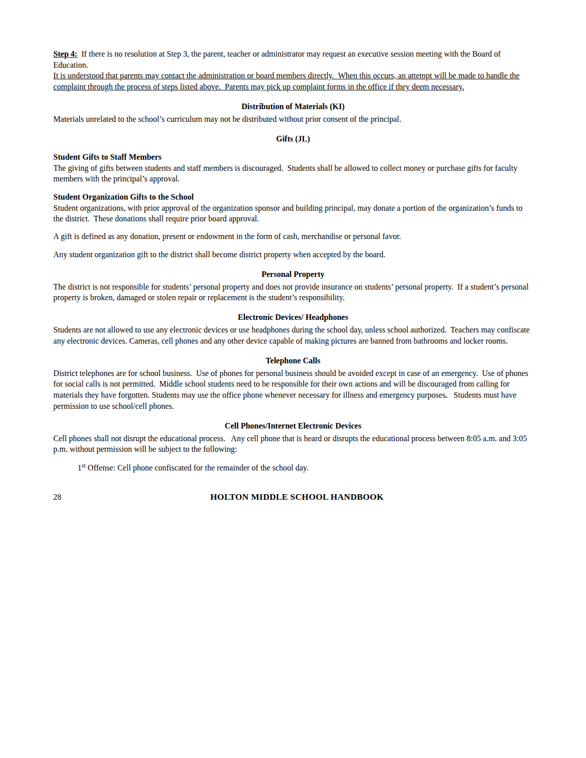Step 4: If there is no resolution at Step 3, the parent, teacher or administrator may request an executive session meeting with the Board of Education.
It is understood that parents may contact the administration or board members directly. When this occurs, an attempt will be made to handle the complaint through the process of steps listed above. Parents may pick up complaint forms in the office if they deem necessary.
Distribution of Materials (KI)
Materials unrelated to the school’s curriculum may not be distributed without prior consent of the principal.
Gifts (JL)
Student Gifts to Staff Members
The giving of gifts between students and staff members is discouraged. Students shall be allowed to collect money or purchase gifts for faculty members with the principal’s approval.
Student Organization Gifts to the School
Student organizations, with prior approval of the organization sponsor and building principal, may donate a portion of the organization’s funds to the district. These donations shall require prior board approval.
A gift is defined as any donation, present or endowment in the form of cash, merchandise or personal favor.
Any student organization gift to the district shall become district property when accepted by the board.
Personal Property
The district is not responsible for students’ personal property and does not provide insurance on students’ personal property. If a student’s personal property is broken, damaged or stolen repair or replacement is the student’s responsibility.
Electronic Devices/ Headphones
Students are not allowed to use any electronic devices or use headphones during the school day, unless school authorized. Teachers may confiscate any electronic devices. Cameras, cell phones and any other device capable of making pictures are banned from bathrooms and locker rooms.
Telephone Calls
District telephones are for school business. Use of phones for personal business should be avoided except in case of an emergency. Use of phones for social calls is not permitted. Middle school students need to be responsible for their own actions and will be discouraged from calling for materials they have forgotten. Students may use the office phone whenever necessary for illness and emergency purposes. Students must have permission to use school/cell phones.
Cell Phones/Internet Electronic Devices
Cell phones shall not disrupt the educational process. Any cell phone that is heard or disrupts the educational process between 8:05 a.m. and 3:05 p.m. without permission will be subject to the following:
1st Offense: Cell phone confiscated for the remainder of the school day.
28 HOLTON MIDDLE SCHOOL HANDBOOK